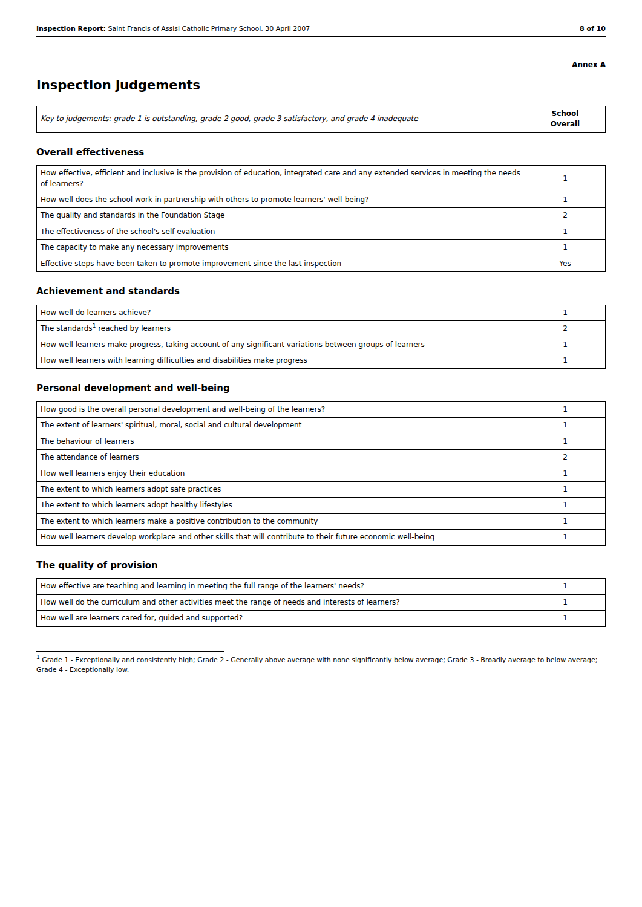Inspection Report: Saint Francis of Assisi Catholic Primary School, 30 April 2007
8 of 10
Annex A
Inspection judgements
| Key to judgements: grade 1 is outstanding, grade 2 good, grade 3 satisfactory, and grade 4 inadequate | School Overall |
Overall effectiveness
| How effective, efficient and inclusive is the provision of education, integrated care and any extended services in meeting the needs of learners? | 1 |
| How well does the school work in partnership with others to promote learners' well-being? | 1 |
| The quality and standards in the Foundation Stage | 2 |
| The effectiveness of the school's self-evaluation | 1 |
| The capacity to make any necessary improvements | 1 |
| Effective steps have been taken to promote improvement since the last inspection | Yes |
Achievement and standards
| How well do learners achieve? | 1 |
| The standards 1 reached by learners | 2 |
| How well learners make progress, taking account of any significant variations between groups of learners | 1 |
| How well learners with learning difficulties and disabilities make progress | 1 |
Personal development and well-being
| How good is the overall personal development and well-being of the learners? | 1 |
| The extent of learners' spiritual, moral, social and cultural development | 1 |
| The behaviour of learners | 1 |
| The attendance of learners | 2 |
| How well learners enjoy their education | 1 |
| The extent to which learners adopt safe practices | 1 |
| The extent to which learners adopt healthy lifestyles | 1 |
| The extent to which learners make a positive contribution to the community | 1 |
| How well learners develop workplace and other skills that will contribute to their future economic well-being | 1 |
The quality of provision
| How effective are teaching and learning in meeting the full range of the learners' needs? | 1 |
| How well do the curriculum and other activities meet the range of needs and interests of learners? | 1 |
| How well are learners cared for, guided and supported? | 1 |
1 Grade 1 - Exceptionally and consistently high; Grade 2 - Generally above average with none significantly below average; Grade 3 - Broadly average to below average; Grade 4 - Exceptionally low.